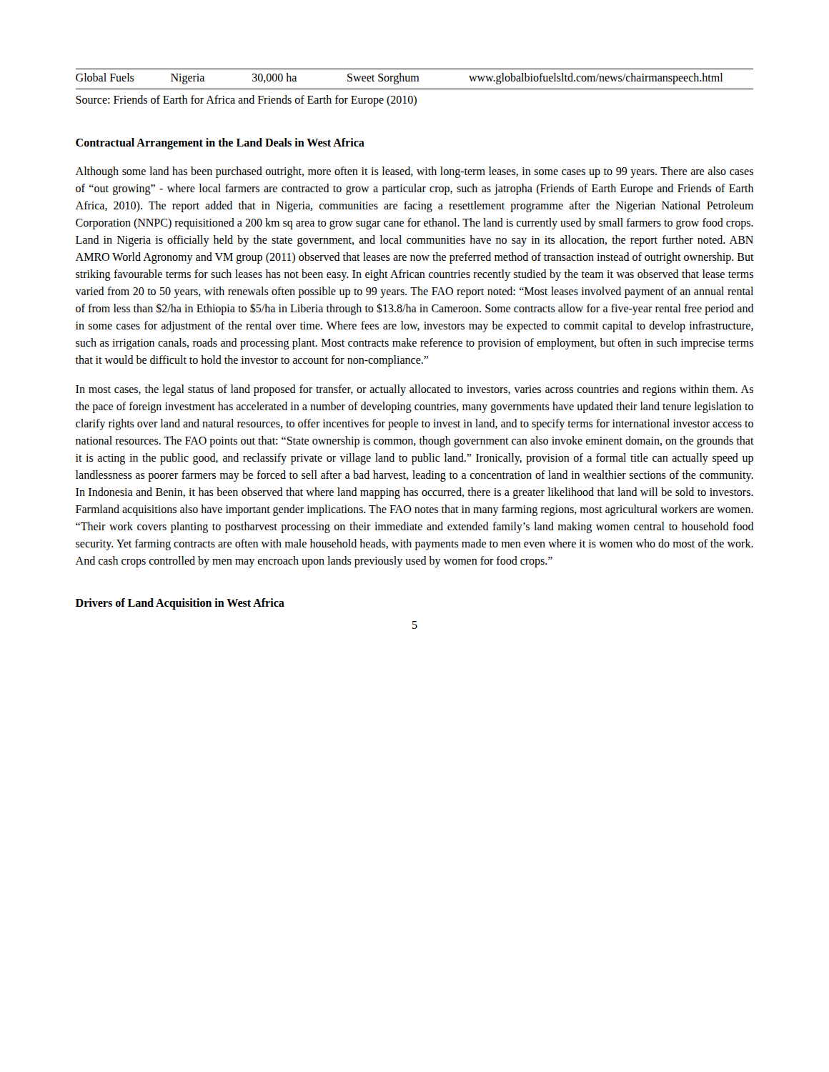| Global Fuels | Nigeria | 30,000 ha | Sweet Sorghum | www.globalbiofuelsltd.com/news/chairmanspeech.html |
Source: Friends of Earth for Africa and Friends of Earth for Europe (2010)
Contractual Arrangement in the Land Deals in West Africa
Although some land has been purchased outright, more often it is leased, with long-term leases, in some cases up to 99 years. There are also cases of “out growing” - where local farmers are contracted to grow a particular crop, such as jatropha (Friends of Earth Europe and Friends of Earth Africa, 2010). The report added that in Nigeria, communities are facing a resettlement programme after the Nigerian National Petroleum Corporation (NNPC) requisitioned a 200 km sq area to grow sugar cane for ethanol. The land is currently used by small farmers to grow food crops. Land in Nigeria is officially held by the state government, and local communities have no say in its allocation, the report further noted. ABN AMRO World Agronomy and VM group (2011) observed that leases are now the preferred method of transaction instead of outright ownership. But striking favourable terms for such leases has not been easy. In eight African countries recently studied by the team it was observed that lease terms varied from 20 to 50 years, with renewals often possible up to 99 years. The FAO report noted: “Most leases involved payment of an annual rental of from less than $2/ha in Ethiopia to $5/ha in Liberia through to $13.8/ha in Cameroon. Some contracts allow for a five-year rental free period and in some cases for adjustment of the rental over time. Where fees are low, investors may be expected to commit capital to develop infrastructure, such as irrigation canals, roads and processing plant. Most contracts make reference to provision of employment, but often in such imprecise terms that it would be difficult to hold the investor to account for non-compliance.”
In most cases, the legal status of land proposed for transfer, or actually allocated to investors, varies across countries and regions within them. As the pace of foreign investment has accelerated in a number of developing countries, many governments have updated their land tenure legislation to clarify rights over land and natural resources, to offer incentives for people to invest in land, and to specify terms for international investor access to national resources. The FAO points out that: “State ownership is common, though government can also invoke eminent domain, on the grounds that it is acting in the public good, and reclassify private or village land to public land.” Ironically, provision of a formal title can actually speed up landlessness as poorer farmers may be forced to sell after a bad harvest, leading to a concentration of land in wealthier sections of the community. In Indonesia and Benin, it has been observed that where land mapping has occurred, there is a greater likelihood that land will be sold to investors. Farmland acquisitions also have important gender implications. The FAO notes that in many farming regions, most agricultural workers are women. “Their work covers planting to postharvest processing on their immediate and extended family’s land making women central to household food security. Yet farming contracts are often with male household heads, with payments made to men even where it is women who do most of the work. And cash crops controlled by men may encroach upon lands previously used by women for food crops.”
Drivers of Land Acquisition in West Africa
5